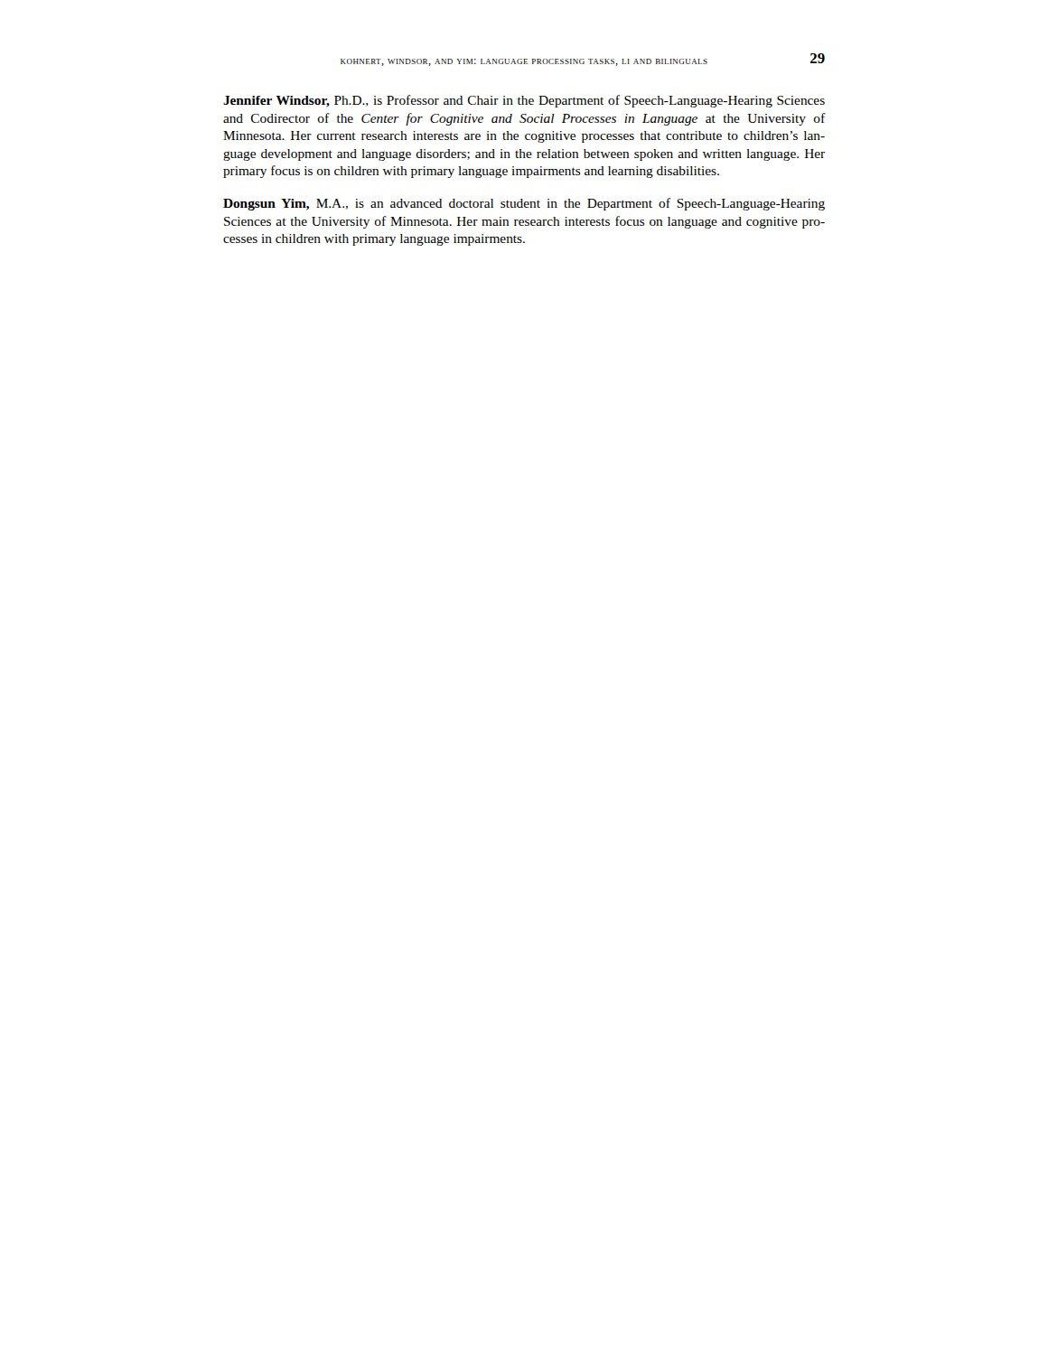Kohnert, Windsor, and Yim: Language Processing Tasks, LI and Bilinguals 29
Jennifer Windsor, Ph.D., is Professor and Chair in the Department of Speech-Language-Hearing Sciences and Codirector of the Center for Cognitive and Social Processes in Language at the University of Minnesota. Her current research interests are in the cognitive processes that contribute to children’s language development and language disorders; and in the relation between spoken and written language. Her primary focus is on children with primary language impairments and learning disabilities.
Dongsun Yim, M.A., is an advanced doctoral student in the Department of Speech-Language-Hearing Sciences at the University of Minnesota. Her main research interests focus on language and cognitive processes in children with primary language impairments.